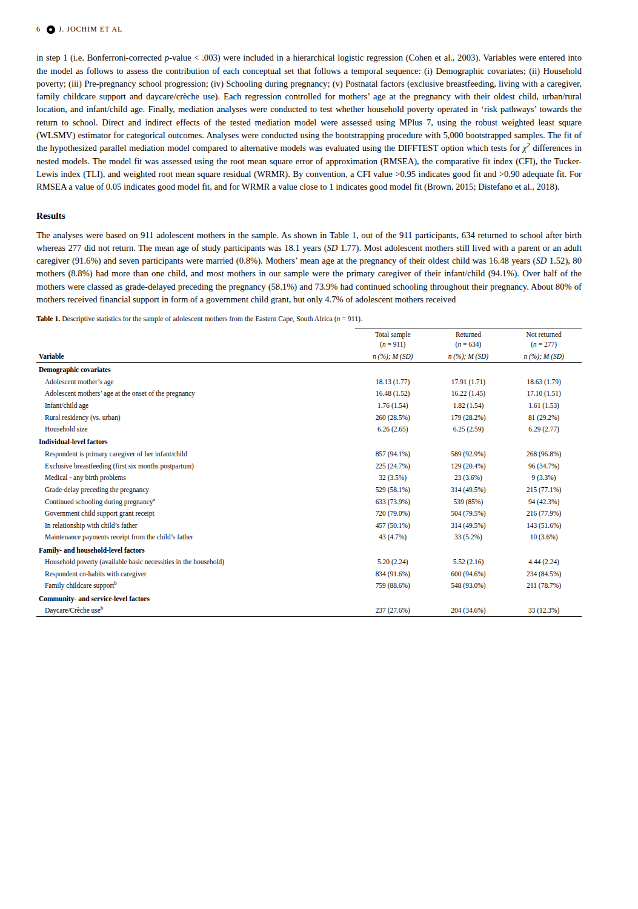6 ● J. JOCHIM ET AL
in step 1 (i.e. Bonferroni-corrected p-value < .003) were included in a hierarchical logistic regression (Cohen et al., 2003). Variables were entered into the model as follows to assess the contribution of each conceptual set that follows a temporal sequence: (i) Demographic covariates; (ii) Household poverty; (iii) Pre-pregnancy school progression; (iv) Schooling during pregnancy; (v) Postnatal factors (exclusive breastfeeding, living with a caregiver, family childcare support and daycare/crèche use). Each regression controlled for mothers’ age at the pregnancy with their oldest child, urban/rural location, and infant/child age. Finally, mediation analyses were conducted to test whether household poverty operated in ‘risk pathways’ towards the return to school. Direct and indirect effects of the tested mediation model were assessed using MPlus 7, using the robust weighted least square (WLSMV) estimator for categorical outcomes. Analyses were conducted using the bootstrapping procedure with 5,000 bootstrapped samples. The fit of the hypothesized parallel mediation model compared to alternative models was evaluated using the DIFFTEST option which tests for χ2 differences in nested models. The model fit was assessed using the root mean square error of approximation (RMSEA), the comparative fit index (CFI), the Tucker-Lewis index (TLI), and weighted root mean square residual (WRMR). By convention, a CFI value >0.95 indicates good fit and >0.90 adequate fit. For RMSEA a value of 0.05 indicates good model fit, and for WRMR a value close to 1 indicates good model fit (Brown, 2015; Distefano et al., 2018).
Results
The analyses were based on 911 adolescent mothers in the sample. As shown in Table 1, out of the 911 participants, 634 returned to school after birth whereas 277 did not return. The mean age of study participants was 18.1 years (SD 1.77). Most adolescent mothers still lived with a parent or an adult caregiver (91.6%) and seven participants were married (0.8%). Mothers’ mean age at the pregnancy of their oldest child was 16.48 years (SD 1.52), 80 mothers (8.8%) had more than one child, and most mothers in our sample were the primary caregiver of their infant/child (94.1%). Over half of the mothers were classed as grade-delayed preceding the pregnancy (58.1%) and 73.9% had continued schooling throughout their pregnancy. About 80% of mothers received financial support in form of a government child grant, but only 4.7% of adolescent mothers received
Table 1. Descriptive statistics for the sample of adolescent mothers from the Eastern Cape, South Africa ( n = 911).
| | Total sample ( n = 911) | Returned ( n = 634) | Not returned ( n = 277) |
| --- | --- | --- | --- |
| Variable | n (%); M (SD) | n (%); M (SD) | n (%); M (SD) |
| Demographic covariates |
| Adolescent mother’s age | 18.13 (1.77) | 17.91 (1.71) | 18.63 (1.79) |
| Adolescent mothers’ age at the onset of the pregnancy | 16.48 (1.52) | 16.22 (1.45) | 17.10 (1.51) |
| Infant/child age | 1.76 (1.54) | 1.82 (1.54) | 1.61 (1.53) |
| Rural residency (vs. urban) | 260 (28.5%) | 179 (28.2%) | 81 (29.2%) |
| Household size | 6.26 (2.65) | 6.25 (2.59) | 6.29 (2.77) |
| Individual-level factors |
| Respondent is primary caregiver of her infant/child | 857 (94.1%) | 589 (92.9%) | 268 (96.8%) |
| Exclusive breastfeeding (first six months postpartum) | 225 (24.7%) | 129 (20.4%) | 96 (34.7%) |
| Medical - any birth problems | 32 (3.5%) | 23 (3.6%) | 9 (3.3%) |
| Grade-delay preceding the pregnancy | 529 (58.1%) | 314 (49.5%) | 215 (77.1%) |
| Continued schooling during pregnancy a | 633 (73.9%) | 539 (85%) | 94 (42.3%) |
| Government child support grant receipt | 720 (79.0%) | 504 (79.5%) | 216 (77.9%) |
| In relationship with child’s father | 457 (50.1%) | 314 (49.5%) | 143 (51.6%) |
| Maintenance payments receipt from the child’s father | 43 (4.7%) | 33 (5.2%) | 10 (3.6%) |
| Family- and household-level factors |
| Household poverty (available basic necessities in the household) | 5.20 (2.24) | 5.52 (2.16) | 4.44 (2.24) |
| Respondent co-habits with caregiver | 834 (91.6%) | 600 (94.6%) | 234 (84.5%) |
| Family childcare support b | 759 (88.6%) | 548 (93.0%) | 211 (78.7%) |
| Community- and service-level factors |
| Daycare/Crèche use b | 237 (27.6%) | 204 (34.6%) | 33 (12.3%) |